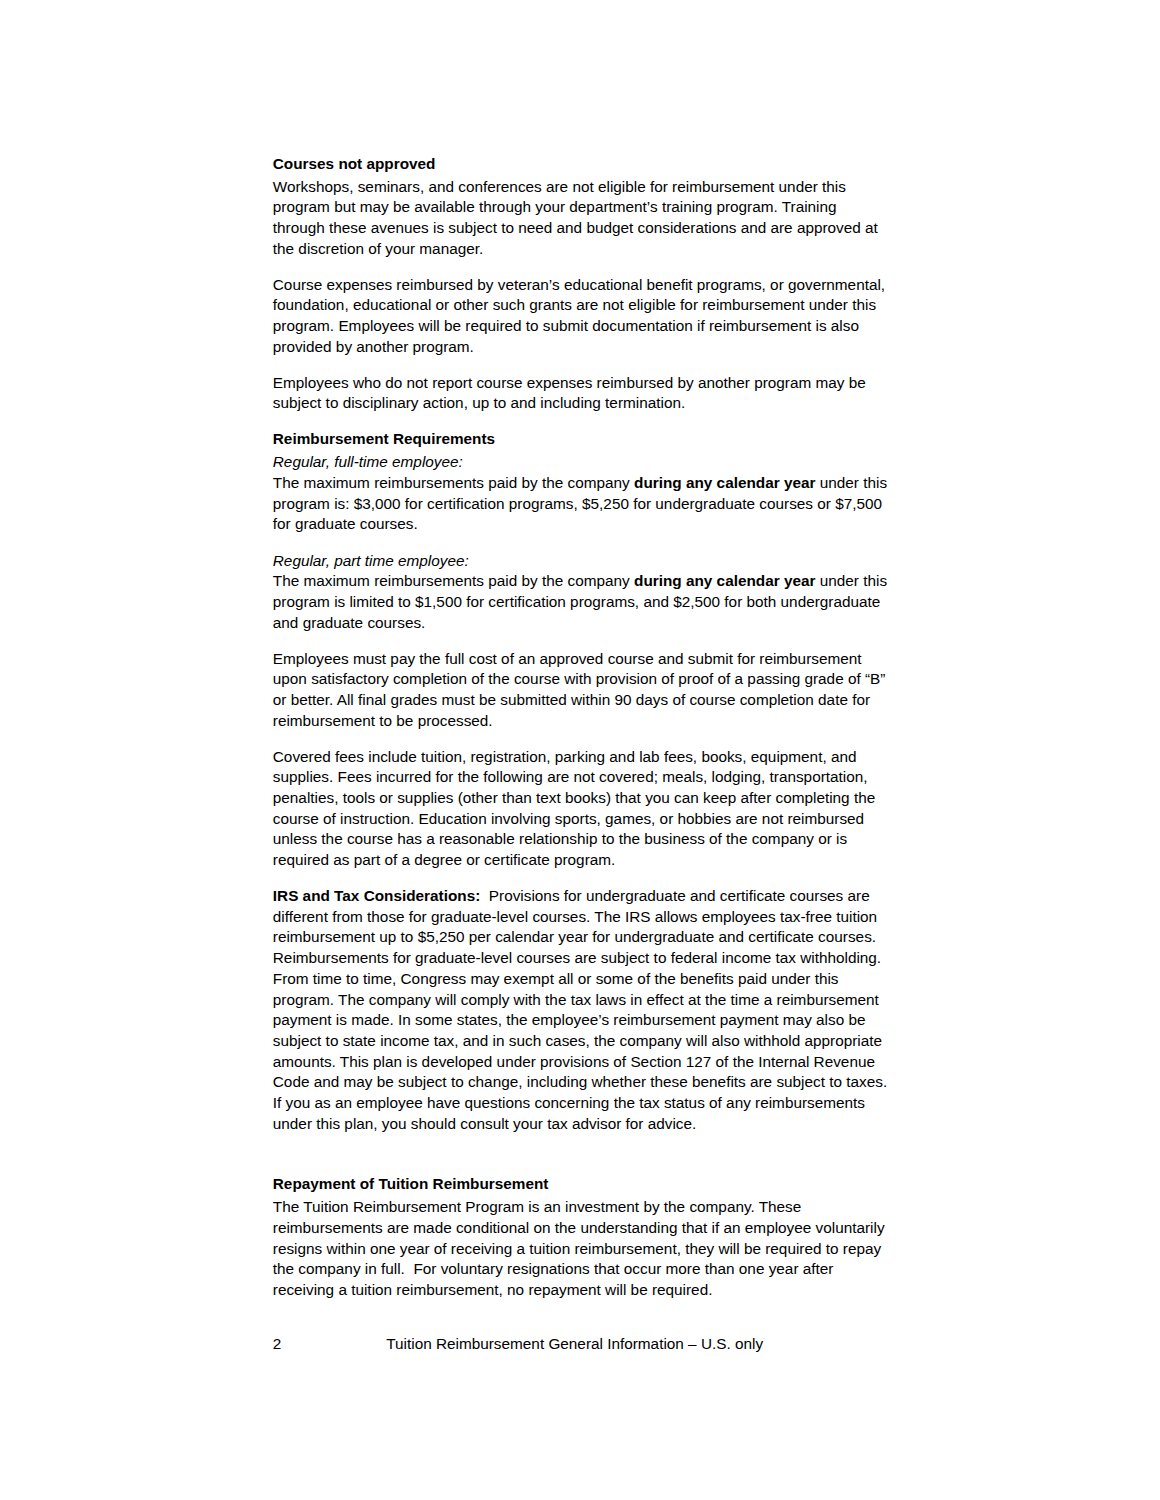Courses not approved
Workshops, seminars, and conferences are not eligible for reimbursement under this program but may be available through your department’s training program. Training through these avenues is subject to need and budget considerations and are approved at the discretion of your manager.
Course expenses reimbursed by veteran’s educational benefit programs, or governmental, foundation, educational or other such grants are not eligible for reimbursement under this program. Employees will be required to submit documentation if reimbursement is also provided by another program.
Employees who do not report course expenses reimbursed by another program may be subject to disciplinary action, up to and including termination.
Reimbursement Requirements
Regular, full-time employee:
The maximum reimbursements paid by the company during any calendar year under this program is: $3,000 for certification programs, $5,250 for undergraduate courses or $7,500 for graduate courses.
Regular, part time employee:
The maximum reimbursements paid by the company during any calendar year under this program is limited to $1,500 for certification programs, and $2,500 for both undergraduate and graduate courses.
Employees must pay the full cost of an approved course and submit for reimbursement upon satisfactory completion of the course with provision of proof of a passing grade of “B” or better. All final grades must be submitted within 90 days of course completion date for reimbursement to be processed.
Covered fees include tuition, registration, parking and lab fees, books, equipment, and supplies. Fees incurred for the following are not covered; meals, lodging, transportation, penalties, tools or supplies (other than text books) that you can keep after completing the course of instruction. Education involving sports, games, or hobbies are not reimbursed unless the course has a reasonable relationship to the business of the company or is required as part of a degree or certificate program.
IRS and Tax Considerations: Provisions for undergraduate and certificate courses are different from those for graduate-level courses. The IRS allows employees tax-free tuition reimbursement up to $5,250 per calendar year for undergraduate and certificate courses. Reimbursements for graduate-level courses are subject to federal income tax withholding. From time to time, Congress may exempt all or some of the benefits paid under this program. The company will comply with the tax laws in effect at the time a reimbursement payment is made. In some states, the employee’s reimbursement payment may also be subject to state income tax, and in such cases, the company will also withhold appropriate amounts. This plan is developed under provisions of Section 127 of the Internal Revenue Code and may be subject to change, including whether these benefits are subject to taxes. If you as an employee have questions concerning the tax status of any reimbursements under this plan, you should consult your tax advisor for advice.
Repayment of Tuition Reimbursement
The Tuition Reimbursement Program is an investment by the company. These reimbursements are made conditional on the understanding that if an employee voluntarily resigns within one year of receiving a tuition reimbursement, they will be required to repay the company in full. For voluntary resignations that occur more than one year after receiving a tuition reimbursement, no repayment will be required.
2
Tuition Reimbursement General Information – U.S. only